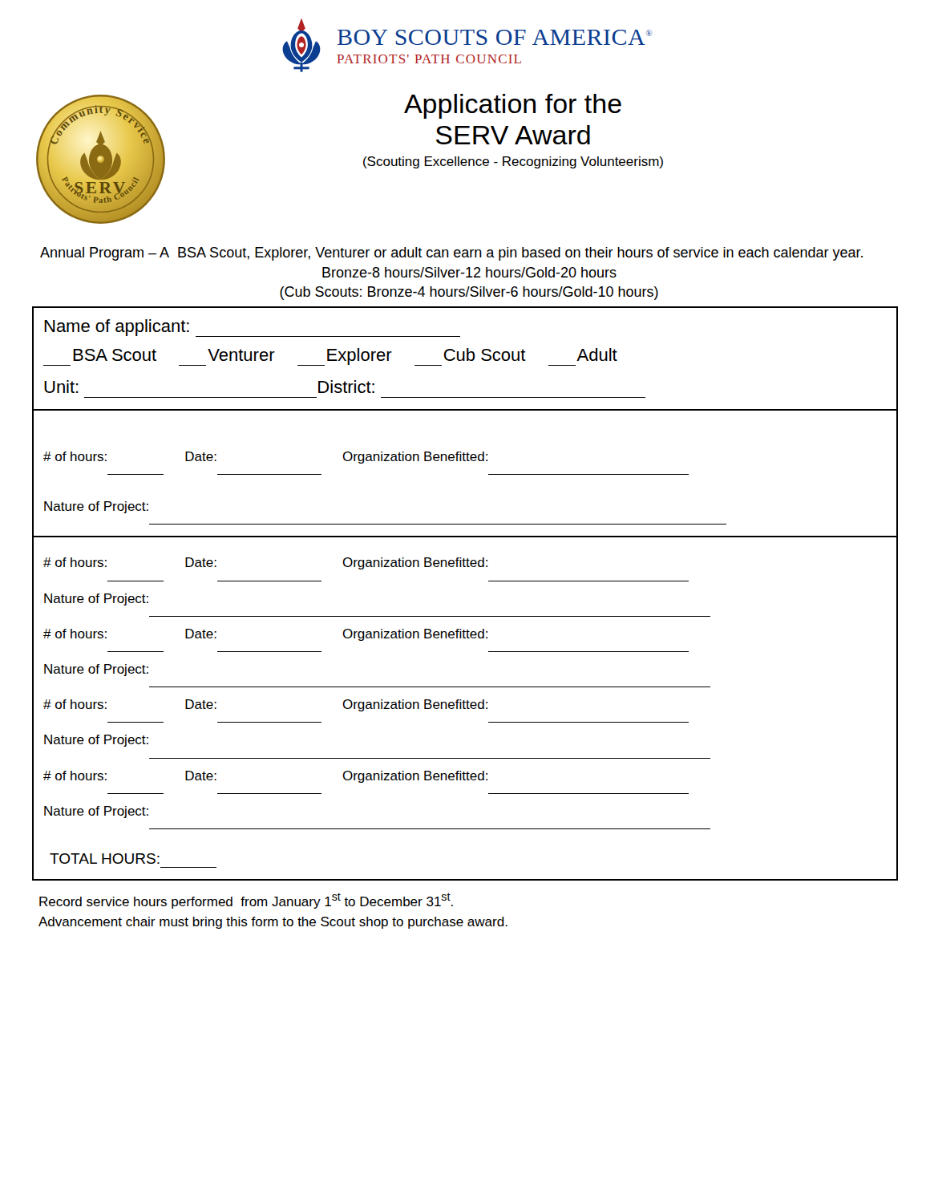BOY SCOUTS OF AMERICA®
PATRIOTS' PATH COUNCIL
Community Service Patriots' Path Council SERV
Application for the
SERV Award
(Scouting Excellence - Recognizing Volunteerism)
Annual Program – A BSA Scout, Explorer, Venturer or adult can earn a pin based on their hours of service in each calendar year.
Bronze-8 hours/Silver-12 hours/Gold-20 hours
(Cub Scouts: Bronze-4 hours/Silver-6 hours/Gold-10 hours)
| Name of applicant: BSA Scout Venturer Explorer Cub Scout Adult Unit: District: |
| # of hours: Date: Organization Benefitted: Nature of Project: |
| # of hours: Date: Organization Benefitted: Nature of Project: # of hours: Date: Organization Benefitted: Nature of Project: # of hours: Date: Organization Benefitted: Nature of Project: # of hours: Date: Organization Benefitted: Nature of Project: TOTAL HOURS: |
Record service hours performed from January 1st to December 31st.
Advancement chair must bring this form to the Scout shop to purchase award.